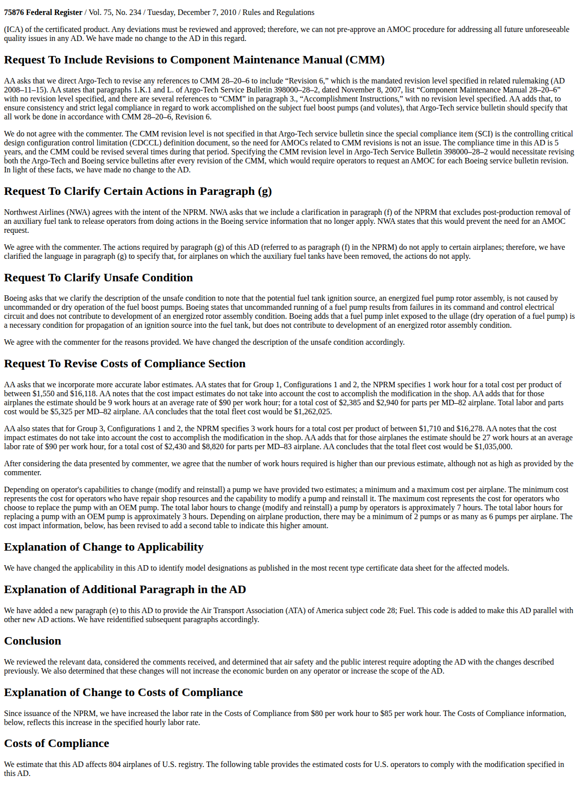75876 Federal Register / Vol. 75, No. 234 / Tuesday, December 7, 2010 / Rules and Regulations
(ICA) of the certificated product. Any deviations must be reviewed and approved; therefore, we can not pre-approve an AMOC procedure for addressing all future unforeseeable quality issues in any AD. We have made no change to the AD in this regard.
Request To Include Revisions to Component Maintenance Manual (CMM)
AA asks that we direct Argo-Tech to revise any references to CMM 28–20–6 to include “Revision 6,” which is the mandated revision level specified in related rulemaking (AD 2008–11–15). AA states that paragraphs 1.K.1 and L. of Argo-Tech Service Bulletin 398000–28–2, dated November 8, 2007, list “Component Maintenance Manual 28–20–6” with no revision level specified, and there are several references to “CMM” in paragraph 3., “Accomplishment Instructions,” with no revision level specified. AA adds that, to ensure consistency and strict legal compliance in regard to work accomplished on the subject fuel boost pumps (and volutes), that Argo-Tech service bulletin should specify that all work be done in accordance with CMM 28–20–6, Revision 6.
We do not agree with the commenter. The CMM revision level is not specified in that Argo-Tech service bulletin since the special compliance item (SCI) is the controlling critical design configuration control limitation (CDCCL) definition document, so the need for AMOCs related to CMM revisions is not an issue. The compliance time in this AD is 5 years, and the CMM could be revised several times during that period. Specifying the CMM revision level in Argo-Tech Service Bulletin 398000–28–2 would necessitate revising both the Argo-Tech and Boeing service bulletins after every revision of the CMM, which would require operators to request an AMOC for each Boeing service bulletin revision. In light of these facts, we have made no change to the AD.
Request To Clarify Certain Actions in Paragraph (g)
Northwest Airlines (NWA) agrees with the intent of the NPRM. NWA asks that we include a clarification in paragraph (f) of the NPRM that excludes post-production removal of an auxiliary fuel tank to release operators from doing actions in the Boeing service information that no longer apply. NWA states that this would prevent the need for an AMOC request.
We agree with the commenter. The actions required by paragraph (g) of this AD (referred to as paragraph (f) in the NPRM) do not apply to certain airplanes; therefore, we have clarified the language in paragraph (g) to specify that, for airplanes on which the auxiliary fuel tanks have been removed, the actions do not apply.
Request To Clarify Unsafe Condition
Boeing asks that we clarify the description of the unsafe condition to note that the potential fuel tank ignition source, an energized fuel pump rotor assembly, is not caused by uncommanded or dry operation of the fuel boost pumps. Boeing states that uncommanded running of a fuel pump results from failures in its command and control electrical circuit and does not contribute to development of an energized rotor assembly condition. Boeing adds that a fuel pump inlet exposed to the ullage (dry operation of a fuel pump) is a necessary condition for propagation of an ignition source into the fuel tank, but does not contribute to development of an energized rotor assembly condition.
We agree with the commenter for the reasons provided. We have changed the description of the unsafe condition accordingly.
Request To Revise Costs of Compliance Section
AA asks that we incorporate more accurate labor estimates. AA states that for Group 1, Configurations 1 and 2, the NPRM specifies 1 work hour for a total cost per product of between $1,550 and $16,118. AA notes that the cost impact estimates do not take into account the cost to accomplish the modification in the shop. AA adds that for those airplanes the estimate should be 9 work hours at an average rate of $90 per work hour; for a total cost of $2,385 and $2,940 for parts per MD–82 airplane. Total labor and parts cost would be $5,325 per MD–82 airplane. AA concludes that the total fleet cost would be $1,262,025.
AA also states that for Group 3, Configurations 1 and 2, the NPRM specifies 3 work hours for a total cost per product of between $1,710 and $16,278. AA notes that the cost impact estimates do not take into account the cost to accomplish the modification in the shop. AA adds that for those airplanes the estimate should be 27 work hours at an average labor rate of $90 per work hour, for a total cost of $2,430 and $8,820 for parts per MD–83 airplane. AA concludes that the total fleet cost would be $1,035,000.
After considering the data presented by commenter, we agree that the number of work hours required is higher than our previous estimate, although not as high as provided by the commenter.
Depending on operator's capabilities to change (modify and reinstall) a pump we have provided two estimates; a minimum and a maximum cost per airplane. The minimum cost represents the cost for operators who have repair shop resources and the capability to modify a pump and reinstall it. The maximum cost represents the cost for operators who choose to replace the pump with an OEM pump. The total labor hours to change (modify and reinstall) a pump by operators is approximately 7 hours. The total labor hours for replacing a pump with an OEM pump is approximately 3 hours. Depending on airplane production, there may be a minimum of 2 pumps or as many as 6 pumps per airplane. The cost impact information, below, has been revised to add a second table to indicate this higher amount.
Explanation of Change to Applicability
We have changed the applicability in this AD to identify model designations as published in the most recent type certificate data sheet for the affected models.
Explanation of Additional Paragraph in the AD
We have added a new paragraph (e) to this AD to provide the Air Transport Association (ATA) of America subject code 28; Fuel. This code is added to make this AD parallel with other new AD actions. We have reidentified subsequent paragraphs accordingly.
Conclusion
We reviewed the relevant data, considered the comments received, and determined that air safety and the public interest require adopting the AD with the changes described previously. We also determined that these changes will not increase the economic burden on any operator or increase the scope of the AD.
Explanation of Change to Costs of Compliance
Since issuance of the NPRM, we have increased the labor rate in the Costs of Compliance from $80 per work hour to $85 per work hour. The Costs of Compliance information, below, reflects this increase in the specified hourly labor rate.
Costs of Compliance
We estimate that this AD affects 804 airplanes of U.S. registry. The following table provides the estimated costs for U.S. operators to comply with the modification specified in this AD.